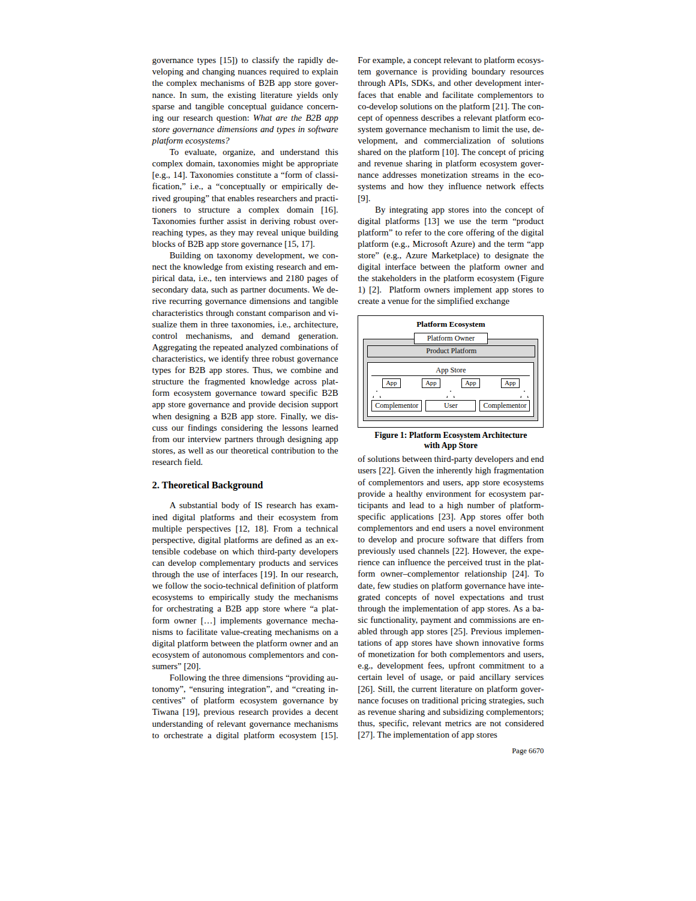governance types [15]) to classify the rapidly developing and changing nuances required to explain the complex mechanisms of B2B app store governance. In sum, the existing literature yields only sparse and tangible conceptual guidance concerning our research question: What are the B2B app store governance dimensions and types in software platform ecosystems?
To evaluate, organize, and understand this complex domain, taxonomies might be appropriate [e.g., 14]. Taxonomies constitute a “form of classification,” i.e., a “conceptually or empirically derived grouping” that enables researchers and practitioners to structure a complex domain [16]. Taxonomies further assist in deriving robust overreaching types, as they may reveal unique building blocks of B2B app store governance [15, 17].
Building on taxonomy development, we connect the knowledge from existing research and empirical data, i.e., ten interviews and 2180 pages of secondary data, such as partner documents. We derive recurring governance dimensions and tangible characteristics through constant comparison and visualize them in three taxonomies, i.e., architecture, control mechanisms, and demand generation. Aggregating the repeated analyzed combinations of characteristics, we identify three robust governance types for B2B app stores. Thus, we combine and structure the fragmented knowledge across platform ecosystem governance toward specific B2B app store governance and provide decision support when designing a B2B app store. Finally, we discuss our findings considering the lessons learned from our interview partners through designing app stores, as well as our theoretical contribution to the research field.
2. Theoretical Background
A substantial body of IS research has examined digital platforms and their ecosystem from multiple perspectives [12, 18]. From a technical perspective, digital platforms are defined as an extensible codebase on which third-party developers can develop complementary products and services through the use of interfaces [19]. In our research, we follow the socio-technical definition of platform ecosystems to empirically study the mechanisms for orchestrating a B2B app store where “a platform owner […] implements governance mechanisms to facilitate value-creating mechanisms on a digital platform between the platform owner and an ecosystem of autonomous complementors and consumers” [20].
Following the three dimensions “providing autonomy”, “ensuring integration”, and “creating incentives” of platform ecosystem governance by Tiwana [19], previous research provides a decent understanding of relevant governance mechanisms to orchestrate a digital platform ecosystem [15]. For example, a concept relevant to platform ecosystem governance is providing boundary resources through APIs, SDKs, and other development interfaces that enable and facilitate complementors to co-develop solutions on the platform [21]. The concept of openness describes a relevant platform ecosystem governance mechanism to limit the use, development, and commercialization of solutions shared on the platform [10]. The concept of pricing and revenue sharing in platform ecosystem governance addresses monetization streams in the ecosystems and how they influence network effects [9].
By integrating app stores into the concept of digital platforms [13] we use the term “product platform” to refer to the core offering of the digital platform (e.g., Microsoft Azure) and the term “app store” (e.g., Azure Marketplace) to designate the digital interface between the platform owner and the stakeholders in the platform ecosystem (Figure 1) [2]. Platform owners implement app stores to create a venue for the simplified exchange
Platform Ecosystem
Platform Owner
Product Platform
App Store
App
App
App
App
Complementor
User
Complementor
Figure 1: Platform Ecosystem Architecture
with App Store
of solutions between third-party developers and end users [22]. Given the inherently high fragmentation of complementors and users, app store ecosystems provide a healthy environment for ecosystem participants and lead to a high number of platform-specific applications [23]. App stores offer both complementors and end users a novel environment to develop and procure software that differs from previously used channels [22]. However, the experience can influence the perceived trust in the platform owner–complementor relationship [24]. To date, few studies on platform governance have integrated concepts of novel expectations and trust through the implementation of app stores. As a basic functionality, payment and commissions are enabled through app stores [25]. Previous implementations of app stores have shown innovative forms of monetization for both complementors and users, e.g., development fees, upfront commitment to a certain level of usage, or paid ancillary services [26]. Still, the current literature on platform governance focuses on traditional pricing strategies, such as revenue sharing and subsidizing complementors; thus, specific, relevant metrics are not considered [27]. The implementation of app stores
Page 6670